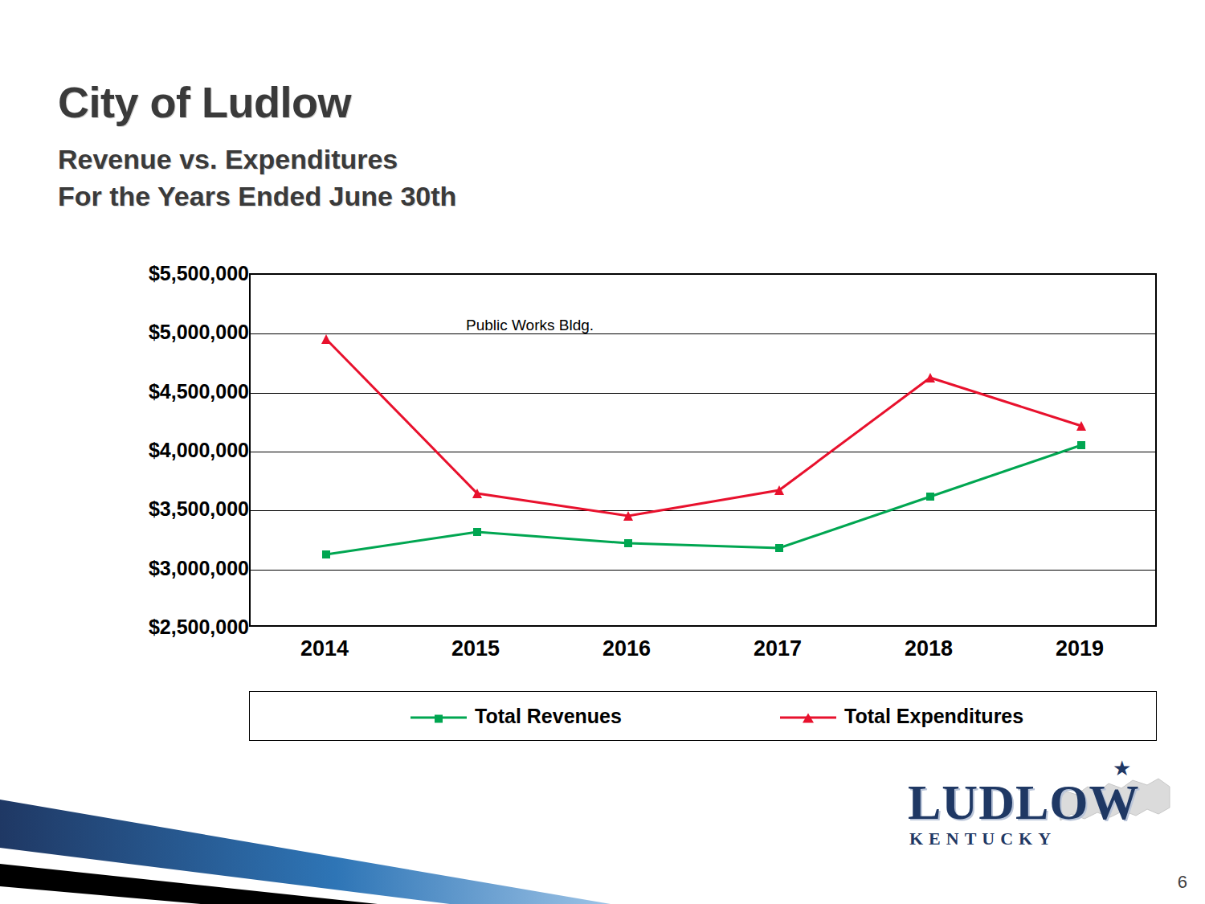City of Ludlow
Revenue vs. Expenditures
For the Years Ended June 30th
$5,500,000
$5,000,000
$4,500,000
$4,000,000
$3,500,000
$3,000,000
$2,500,000
Public Works Bldg.
2014
2015
2016
2017
2018
2019
Total Revenues
Total Expenditures
★
LUDLOW
KENTUCKY
6